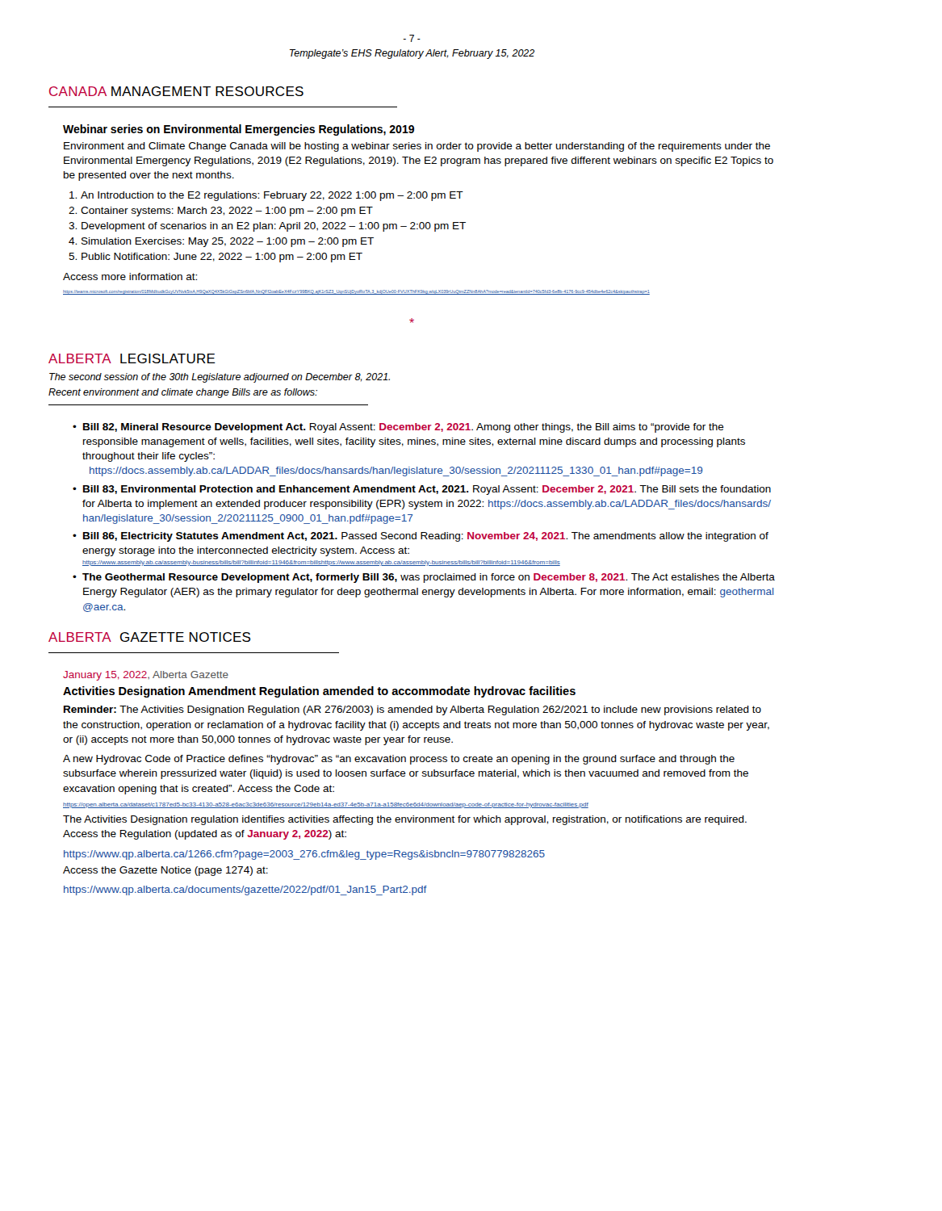- 7 -
Templegate’s EHS Regulatory Alert, February 15, 2022
CANADA MANAGEMENT RESOURCES
Webinar series on Environmental Emergencies Regulations, 2019
Environment and Climate Change Canada will be hosting a webinar series in order to provide a better understanding of the requirements under the Environmental Emergency Regulations, 2019 (E2 Regulations, 2019). The E2 program has prepared five different webinars on specific E2 Topics to be presented over the next months.
An Introduction to the E2 regulations: February 22, 2022 1:00 pm – 2:00 pm ET
Container systems: March 23, 2022 – 1:00 pm – 2:00 pm ET
Development of scenarios in an E2 plan: April 20, 2022 – 1:00 pm – 2:00 pm ET
Simulation Exercises: May 25, 2022 – 1:00 pm – 2:00 pm ET
Public Notification: June 22, 2022 – 1:00 pm – 2:00 pm ET
Access more information at:
https://teams.microsoft.com/registration/018MdItudkGcyUVNvk5ixA,H9QaXQ4X5kGiGspZSn6bfA,NnQFf2oabEeX4FczY99BKQ,ajK1rSZ3_UqnSUjDyoRoTA,3_kdjOUe00-FVUXThFK9kg,wlqLX039rUuQtmZZNn8AhA?mode=read&tenantId=740c5fd3-6e8b-4176-9cc9-454dbe4e62c4&skipauthstrap=1
*
ALBERTA LEGISLATURE
The second session of the 30th Legislature adjourned on December 8, 2021.
Recent environment and climate change Bills are as follows:
Bill 82, Mineral Resource Development Act. Royal Assent: December 2, 2021. Among other things, the Bill aims to “provide for the responsible management of wells, facilities, well sites, facility sites, mines, mine sites, external mine discard dumps and processing plants throughout their life cycles”: https://docs.assembly.ab.ca/LADDAR_files/docs/hansards/han/legislature_30/session_2/20211125_1330_01_han.pdf#page=19
Bill 83, Environmental Protection and Enhancement Amendment Act, 2021. Royal Assent: December 2, 2021. The Bill sets the foundation for Alberta to implement an extended producer responsibility (EPR) system in 2022: https://docs.assembly.ab.ca/LADDAR_files/docs/hansards/han/legislature_30/session_2/20211125_0900_01_han.pdf#page=17
Bill 86, Electricity Statutes Amendment Act, 2021. Passed Second Reading: November 24, 2021. The amendments allow the integration of energy storage into the interconnected electricity system. Access at: https://www.assembly.ab.ca/assembly-business/bills/bill?billinfoid=11946&from=billshttps://www.assembly.ab.ca/assembly-business/bills/bill?billinfoid=11946&from=bills
The Geothermal Resource Development Act, formerly Bill 36, was proclaimed in force on December 8, 2021. The Act estalishes the Alberta Energy Regulator (AER) as the primary regulator for deep geothermal energy developments in Alberta. For more information, email: geothermal@aer.ca.
ALBERTA GAZETTE NOTICES
January 15, 2022, Alberta Gazette
Activities Designation Amendment Regulation amended to accommodate hydrovac facilities
Reminder: The Activities Designation Regulation (AR 276/2003) is amended by Alberta Regulation 262/2021 to include new provisions related to the construction, operation or reclamation of a hydrovac facility that (i) accepts and treats not more than 50,000 tonnes of hydrovac waste per year, or (ii) accepts not more than 50,000 tonnes of hydrovac waste per year for reuse.
A new Hydrovac Code of Practice defines “hydrovac” as “an excavation process to create an opening in the ground surface and through the subsurface wherein pressurized water (liquid) is used to loosen surface or subsurface material, which is then vacuumed and removed from the excavation opening that is created”. Access the Code at:
https://open.alberta.ca/dataset/c1787ed5-bc33-4130-a528-e6ac3c3de636/resource/129eb14a-ed37-4e5b-a71a-a158fec6e6d4/download/aep-code-of-practice-for-hydrovac-facilities.pdf
The Activities Designation regulation identifies activities affecting the environment for which approval, registration, or notifications are required. Access the Regulation (updated as of January 2, 2022) at:
https://www.qp.alberta.ca/1266.cfm?page=2003_276.cfm&leg_type=Regs&isbncln=9780779828265
Access the Gazette Notice (page 1274) at:
https://www.qp.alberta.ca/documents/gazette/2022/pdf/01_Jan15_Part2.pdf